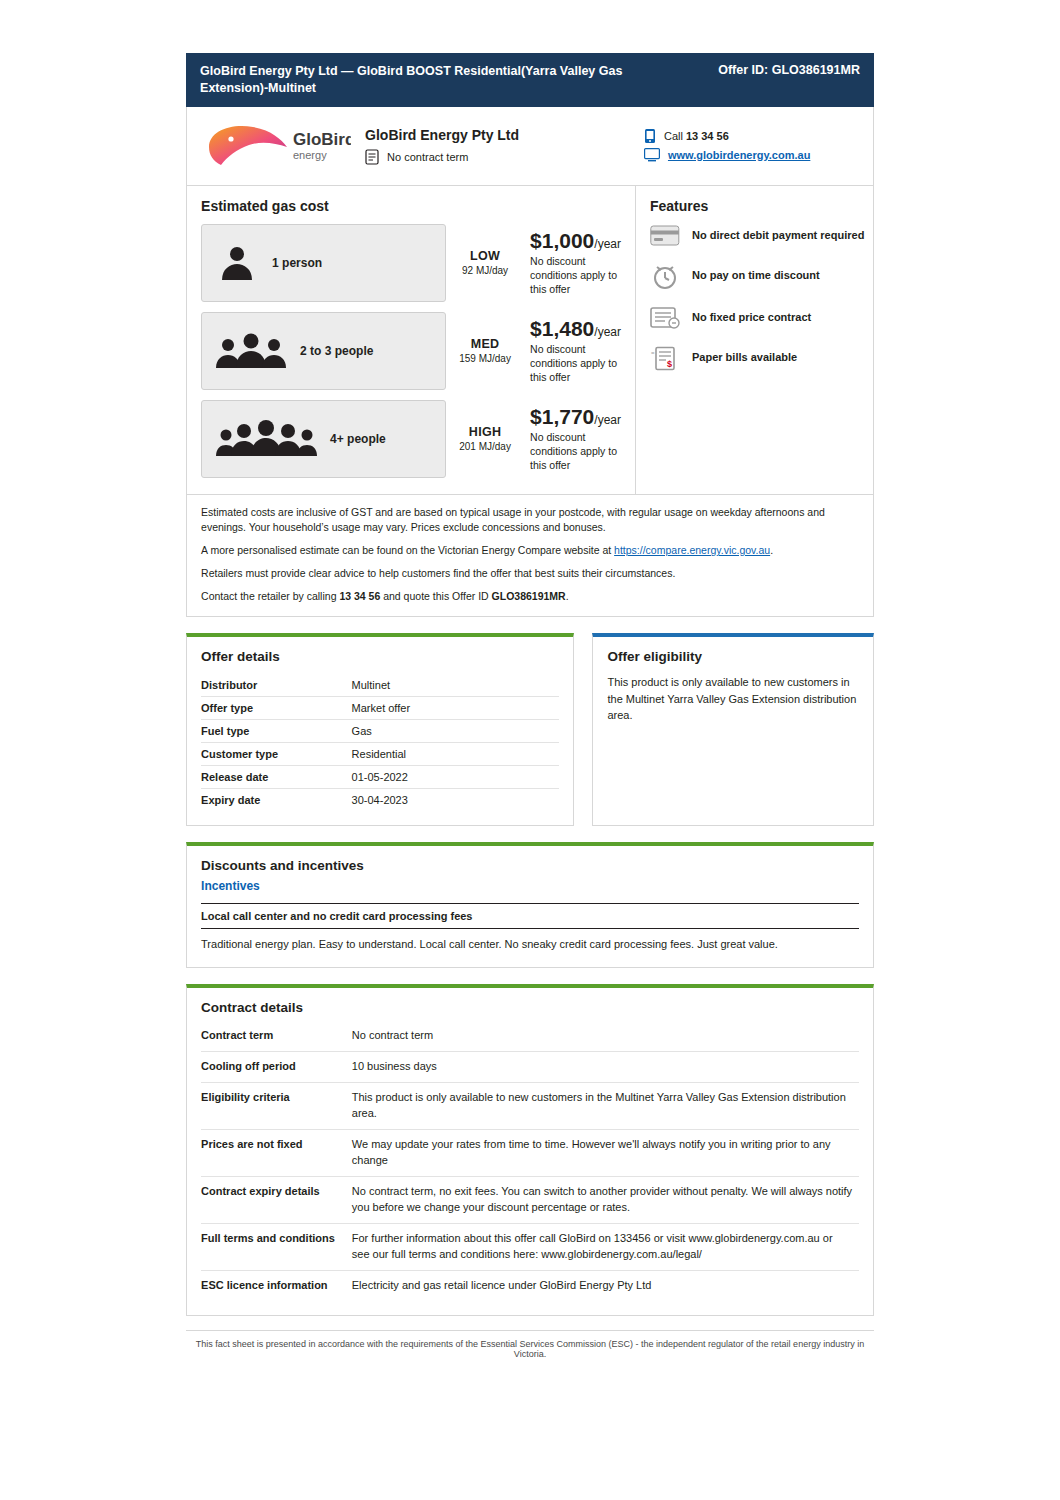GloBird Energy Pty Ltd — GloBird BOOST Residential(Yarra Valley Gas Extension)-Multinet
Offer ID: GLO386191MR
GloBird energy
GloBird Energy Pty Ltd
No contract term
Call 13 34 56
www.globirdenergy.com.au
Estimated gas cost
1 person
LOW
92 MJ/day
$1,000/year
No discount conditions apply to this offer
2 to 3 people
MED
159 MJ/day
$1,480/year
No discount conditions apply to this offer
4+ people
HIGH
201 MJ/day
$1,770/year
No discount conditions apply to this offer
Features
No direct debit payment required
No pay on time discount
No fixed price contract
$ =
Paper bills available
Estimated costs are inclusive of GST and are based on typical usage in your postcode, with regular usage on weekday afternoons and evenings. Your household’s usage may vary. Prices exclude concessions and bonuses.
A more personalised estimate can be found on the Victorian Energy Compare website at https://compare.energy.vic.gov.au.
Retailers must provide clear advice to help customers find the offer that best suits their circumstances.
Contact the retailer by calling 13 34 56 and quote this Offer ID GLO386191MR.
Offer details
| Distributor | Multinet |
| Offer type | Market offer |
| Fuel type | Gas |
| Customer type | Residential |
| Release date | 01-05-2022 |
| Expiry date | 30-04-2023 |
Offer eligibility
This product is only available to new customers in the Multinet Yarra Valley Gas Extension distribution area.
Discounts and incentives
Incentives
Local call center and no credit card processing fees
Traditional energy plan. Easy to understand. Local call center. No sneaky credit card processing fees. Just great value.
Contract details
| Contract term | No contract term |
| Cooling off period | 10 business days |
| Eligibility criteria | This product is only available to new customers in the Multinet Yarra Valley Gas Extension distribution area. |
| Prices are not fixed | We may update your rates from time to time. However we'll always notify you in writing prior to any change |
| Contract expiry details | No contract term, no exit fees. You can switch to another provider without penalty. We will always notify you before we change your discount percentage or rates. |
| Full terms and conditions | For further information about this offer call GloBird on 133456 or visit www.globirdenergy.com.au or see our full terms and conditions here: www.globirdenergy.com.au/legal/ |
| ESC licence information | Electricity and gas retail licence under GloBird Energy Pty Ltd |
This fact sheet is presented in accordance with the requirements of the Essential Services Commission (ESC) - the independent regulator of the retail energy industry in Victoria.